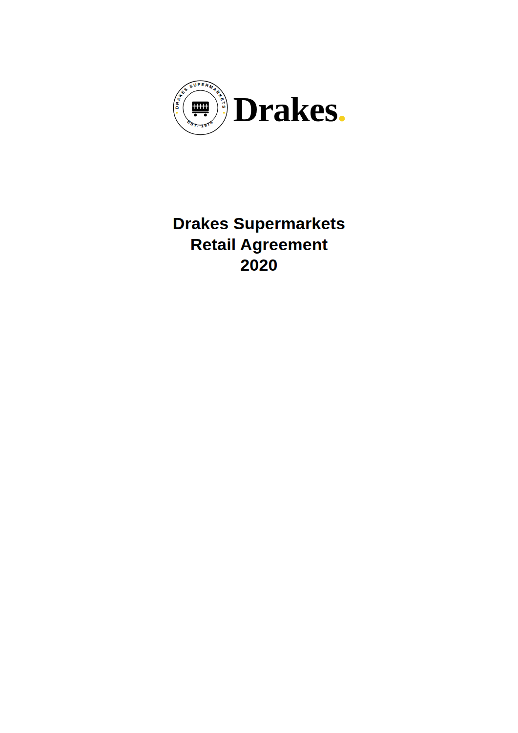DRAKES SUPERMARKETS EST. 1974
Drakes.
Drakes Supermarkets Retail Agreement 2020